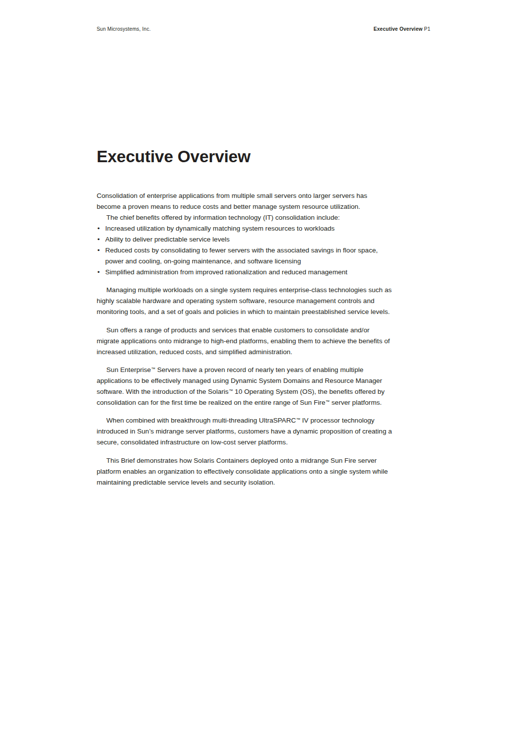Sun Microsystems, Inc.
Executive Overview P1
Executive Overview
Consolidation of enterprise applications from multiple small servers onto larger servers has become a proven means to reduce costs and better manage system resource utilization.
The chief benefits offered by information technology (IT) consolidation include:
Increased utilization by dynamically matching system resources to workloads
Ability to deliver predictable service levels
Reduced costs by consolidating to fewer servers with the associated savings in floor space, power and cooling, on-going maintenance, and software licensing
Simplified administration from improved rationalization and reduced management
Managing multiple workloads on a single system requires enterprise-class technologies such as highly scalable hardware and operating system software, resource management controls and monitoring tools, and a set of goals and policies in which to maintain preestablished service levels.
Sun offers a range of products and services that enable customers to consolidate and/or migrate applications onto midrange to high-end platforms, enabling them to achieve the benefits of increased utilization, reduced costs, and simplified administration.
Sun Enterprise™ Servers have a proven record of nearly ten years of enabling multiple applications to be effectively managed using Dynamic System Domains and Resource Manager software. With the introduction of the Solaris™ 10 Operating System (OS), the benefits offered by consolidation can for the first time be realized on the entire range of Sun Fire™ server platforms.
When combined with breakthrough multi-threading UltraSPARC™ IV processor technology introduced in Sun’s midrange server platforms, customers have a dynamic proposition of creating a secure, consolidated infrastructure on low-cost server platforms.
This Brief demonstrates how Solaris Containers deployed onto a midrange Sun Fire server platform enables an organization to effectively consolidate applications onto a single system while maintaining predictable service levels and security isolation.